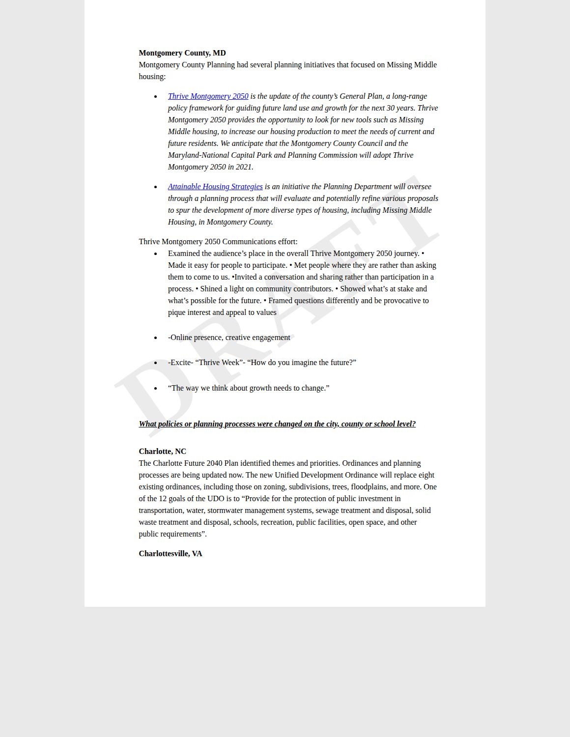DRAFT
Montgomery County, MD
Montgomery County Planning had several planning initiatives that focused on Missing Middle housing:
Thrive Montgomery 2050 is the update of the county’s General Plan, a long-range policy framework for guiding future land use and growth for the next 30 years. Thrive Montgomery 2050 provides the opportunity to look for new tools such as Missing Middle housing, to increase our housing production to meet the needs of current and future residents. We anticipate that the Montgomery County Council and the Maryland-National Capital Park and Planning Commission will adopt Thrive Montgomery 2050 in 2021.
Attainable Housing Strategies is an initiative the Planning Department will oversee through a planning process that will evaluate and potentially refine various proposals to spur the development of more diverse types of housing, including Missing Middle Housing, in Montgomery County.
Thrive Montgomery 2050 Communications effort:
Examined the audience’s place in the overall Thrive Montgomery 2050 journey. • Made it easy for people to participate. • Met people where they are rather than asking them to come to us. •Invited a conversation and sharing rather than participation in a process. • Shined a light on community contributors. • Showed what’s at stake and what’s possible for the future. • Framed questions differently and be provocative to pique interest and appeal to values
-Online presence, creative engagement
-Excite- “Thrive Week”- “How do you imagine the future?”
“The way we think about growth needs to change.”
What policies or planning processes were changed on the city, county or school level?
Charlotte, NC
The Charlotte Future 2040 Plan identified themes and priorities. Ordinances and planning processes are being updated now. The new Unified Development Ordinance will replace eight existing ordinances, including those on zoning, subdivisions, trees, floodplains, and more. One of the 12 goals of the UDO is to “Provide for the protection of public investment in transportation, water, stormwater management systems, sewage treatment and disposal, solid waste treatment and disposal, schools, recreation, public facilities, open space, and other public requirements”.
Charlottesville, VA